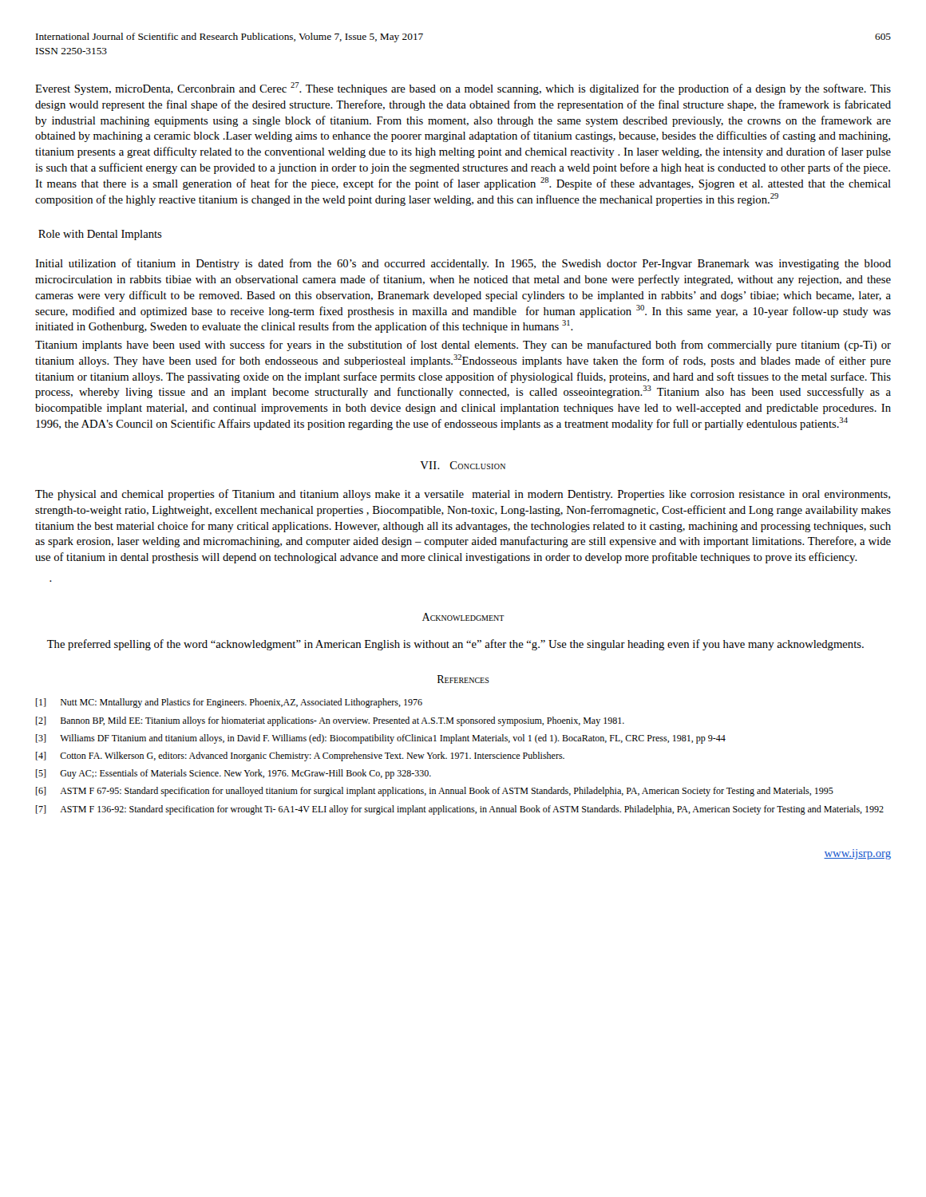International Journal of Scientific and Research Publications, Volume 7, Issue 5, May 2017
ISSN 2250-3153
605
Everest System, microDenta, Cerconbrain and Cerec 27. These techniques are based on a model scanning, which is digitalized for the production of a design by the software. This design would represent the final shape of the desired structure. Therefore, through the data obtained from the representation of the final structure shape, the framework is fabricated by industrial machining equipments using a single block of titanium. From this moment, also through the same system described previously, the crowns on the framework are obtained by machining a ceramic block .Laser welding aims to enhance the poorer marginal adaptation of titanium castings, because, besides the difficulties of casting and machining, titanium presents a great difficulty related to the conventional welding due to its high melting point and chemical reactivity . In laser welding, the intensity and duration of laser pulse is such that a sufficient energy can be provided to a junction in order to join the segmented structures and reach a weld point before a high heat is conducted to other parts of the piece. It means that there is a small generation of heat for the piece, except for the point of laser application 28. Despite of these advantages, Sjogren et al. attested that the chemical composition of the highly reactive titanium is changed in the weld point during laser welding, and this can influence the mechanical properties in this region.29
Role with Dental Implants
Initial utilization of titanium in Dentistry is dated from the 60’s and occurred accidentally. In 1965, the Swedish doctor Per-Ingvar Branemark was investigating the blood microcirculation in rabbits tibiae with an observational camera made of titanium, when he noticed that metal and bone were perfectly integrated, without any rejection, and these cameras were very difficult to be removed. Based on this observation, Branemark developed special cylinders to be implanted in rabbits’ and dogs’ tibiae; which became, later, a secure, modified and optimized base to receive long-term fixed prosthesis in maxilla and mandible for human application 30. In this same year, a 10-year follow-up study was initiated in Gothenburg, Sweden to evaluate the clinical results from the application of this technique in humans 31.
Titanium implants have been used with success for years in the substitution of lost dental elements. They can be manufactured both from commercially pure titanium (cp-Ti) or titanium alloys. They have been used for both endosseous and subperiosteal implants.32Endosseous implants have taken the form of rods, posts and blades made of either pure titanium or titanium alloys. The passivating oxide on the implant surface permits close apposition of physiological fluids, proteins, and hard and soft tissues to the metal surface. This process, whereby living tissue and an implant become structurally and functionally connected, is called osseointegration.33 Titanium also has been used successfully as a biocompatible implant material, and continual improvements in both device design and clinical implantation techniques have led to well-accepted and predictable procedures. In 1996, the ADA's Council on Scientific Affairs updated its position regarding the use of endosseous implants as a treatment modality for full or partially edentulous patients.34
VII. Conclusion
The physical and chemical properties of Titanium and titanium alloys make it a versatile material in modern Dentistry. Properties like corrosion resistance in oral environments, strength-to-weight ratio, Lightweight, excellent mechanical properties , Biocompatible, Non-toxic, Long-lasting, Non-ferromagnetic, Cost-efficient and Long range availability makes titanium the best material choice for many critical applications. However, although all its advantages, the technologies related to it casting, machining and processing techniques, such as spark erosion, laser welding and micromachining, and computer aided design – computer aided manufacturing are still expensive and with important limitations. Therefore, a wide use of titanium in dental prosthesis will depend on technological advance and more clinical investigations in order to develop more profitable techniques to prove its efficiency.
.
Acknowledgment
The preferred spelling of the word “acknowledgment” in American English is without an “e” after the “g.” Use the singular heading even if you have many acknowledgments.
References
[1] Nutt MC: Mntallurgy and Plastics for Engineers. Phoenix,AZ, Associated Lithographers, 1976
[2] Bannon BP, Mild EE: Titanium alloys for hiomateriat applications- An overview. Presented at A.S.T.M sponsored symposium, Phoenix, May 1981.
[3] Williams DF Titanium and titanium alloys, in David F. Williams (ed): Biocompatibility ofClinica1 Implant Materials, vol 1 (ed 1). BocaRaton, FL, CRC Press, 1981, pp 9-44
[4] Cotton FA. Wilkerson G, editors: Advanced Inorganic Chemistry: A Comprehensive Text. New York. 1971. Interscience Publishers.
[5] Guy AC;: Essentials of Materials Science. New York, 1976. McGraw-Hill Book Co, pp 328-330.
[6] ASTM F 67-95: Standard specification for unalloyed titanium for surgical implant applications, in Annual Book of ASTM Standards, Philadelphia, PA, American Society for Testing and Materials, 1995
[7] ASTM F 136-92: Standard specification for wrought Ti- 6A1-4V ELI alloy for surgical implant applications, in Annual Book of ASTM Standards. Philadelphia, PA, American Society for Testing and Materials, 1992
www.ijsrp.org